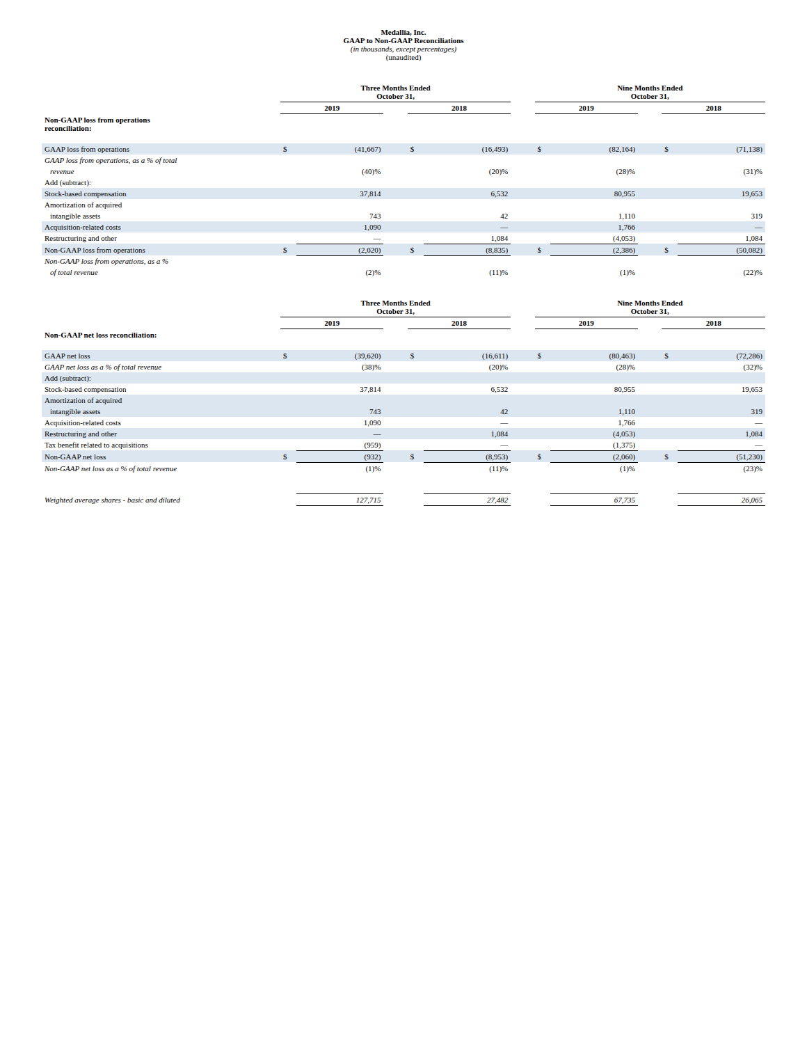Medallia, Inc.
GAAP to Non-GAAP Reconciliations
(in thousands, except percentages)
(unaudited)
| | Three Months Ended October 31, | | Nine Months Ended October 31, |
| | 2019 | | 2018 | | 2019 | | 2018 |
| Non-GAAP loss from operations reconciliation: | |
| GAAP loss from operations | $ | (41,667) | | $ | (16,493) | | $ | (82,164) | | $ | (71,138) |
| GAAP loss from operations, as a % of total | |
| revenue | | (40)% | | | (20)% | | | (28)% | | | (31)% |
| Add (subtract): | |
| Stock-based compensation | | 37,814 | | | 6,532 | | | 80,955 | | | 19,653 |
| Amortization of acquired | |
| intangible assets | | 743 | | | 42 | | | 1,110 | | | 319 |
| Acquisition-related costs | | 1,090 | | | — | | | 1,766 | | | — |
| Restructuring and other | | — | | | 1,084 | | | (4,053) | | | 1,084 |
| Non-GAAP loss from operations | $ | (2,020) | | $ | (8,835) | | $ | (2,386) | | $ | (50,082) |
| Non-GAAP loss from operations, as a % | |
| of total revenue | | (2)% | | | (11)% | | | (1)% | | | (22)% |
| | Three Months Ended October 31, | | Nine Months Ended October 31, |
| | 2019 | | 2018 | | 2019 | | 2018 |
| Non-GAAP net loss reconciliation: | |
| GAAP net loss | $ | (39,620) | | $ | (16,611) | | $ | (80,463) | | $ | (72,286) |
| GAAP net loss as a % of total revenue | | (38)% | | | (20)% | | | (28)% | | | (32)% |
| Add (subtract): | |
| Stock-based compensation | | 37,814 | | | 6,532 | | | 80,955 | | | 19,653 |
| Amortization of acquired | |
| intangible assets | | 743 | | | 42 | | | 1,110 | | | 319 |
| Acquisition-related costs | | 1,090 | | | — | | | 1,766 | | | — |
| Restructuring and other | | — | | | 1,084 | | | (4,053) | | | 1,084 |
| Tax benefit related to acquisitions | | (959) | | | — | | | (1,375) | | | — |
| Non-GAAP net loss | $ | (932) | | $ | (8,953) | | $ | (2,060) | | $ | (51,230) |
| Non-GAAP net loss as a % of total revenue | | (1)% | | | (11)% | | | (1)% | | | (23)% |
| Weighted average shares - basic and diluted | | 127,715 | | | 27,482 | | | 67,735 | | | 26,065 |